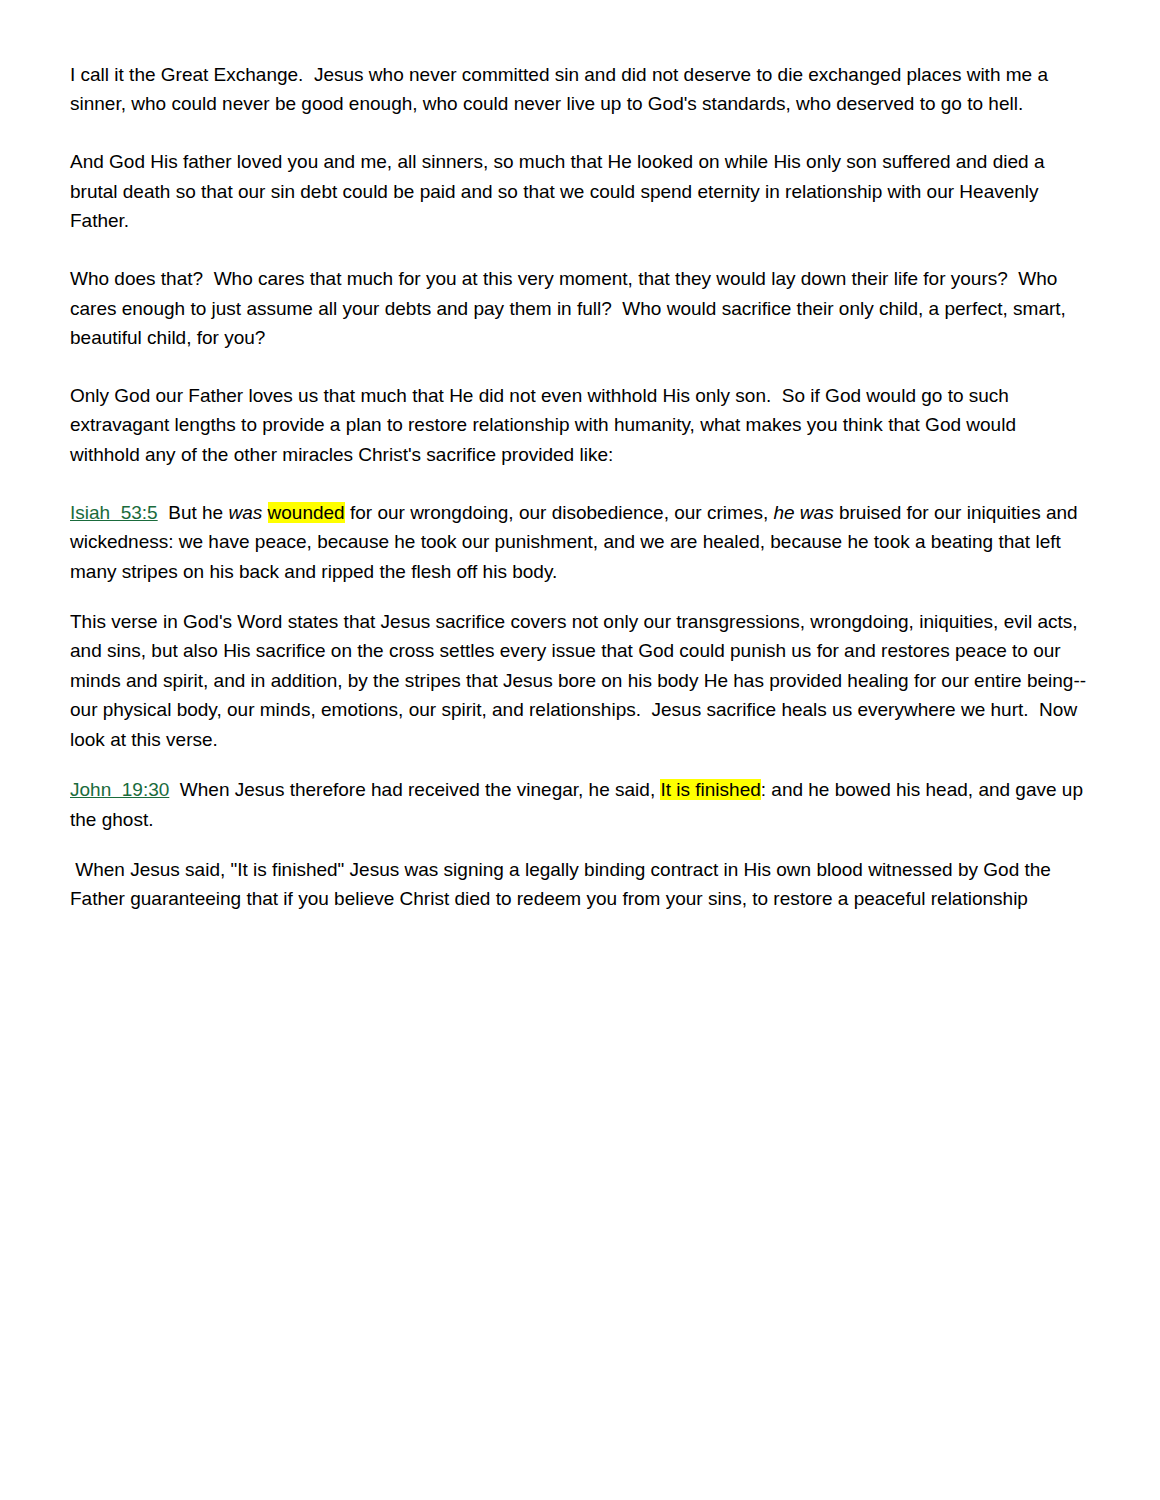I call it the Great Exchange. Jesus who never committed sin and did not deserve to die exchanged places with me a sinner, who could never be good enough, who could never live up to God's standards, who deserved to go to hell.
And God His father loved you and me, all sinners, so much that He looked on while His only son suffered and died a brutal death so that our sin debt could be paid and so that we could spend eternity in relationship with our Heavenly Father.
Who does that? Who cares that much for you at this very moment, that they would lay down their life for yours? Who cares enough to just assume all your debts and pay them in full? Who would sacrifice their only child, a perfect, smart, beautiful child, for you?
Only God our Father loves us that much that He did not even withhold His only son. So if God would go to such extravagant lengths to provide a plan to restore relationship with humanity, what makes you think that God would withhold any of the other miracles Christ's sacrifice provided like:
Isiah 53:5 But he was wounded for our wrongdoing, our disobedience, our crimes, he was bruised for our iniquities and wickedness: we have peace, because he took our punishment, and we are healed, because he took a beating that left many stripes on his back and ripped the flesh off his body.
This verse in God's Word states that Jesus sacrifice covers not only our transgressions, wrongdoing, iniquities, evil acts, and sins, but also His sacrifice on the cross settles every issue that God could punish us for and restores peace to our minds and spirit, and in addition, by the stripes that Jesus bore on his body He has provided healing for our entire being--our physical body, our minds, emotions, our spirit, and relationships. Jesus sacrifice heals us everywhere we hurt. Now look at this verse.
John 19:30 When Jesus therefore had received the vinegar, he said, It is finished: and he bowed his head, and gave up the ghost.
When Jesus said, "It is finished" Jesus was signing a legally binding contract in His own blood witnessed by God the Father guaranteeing that if you believe Christ died to redeem you from your sins, to restore a peaceful relationship